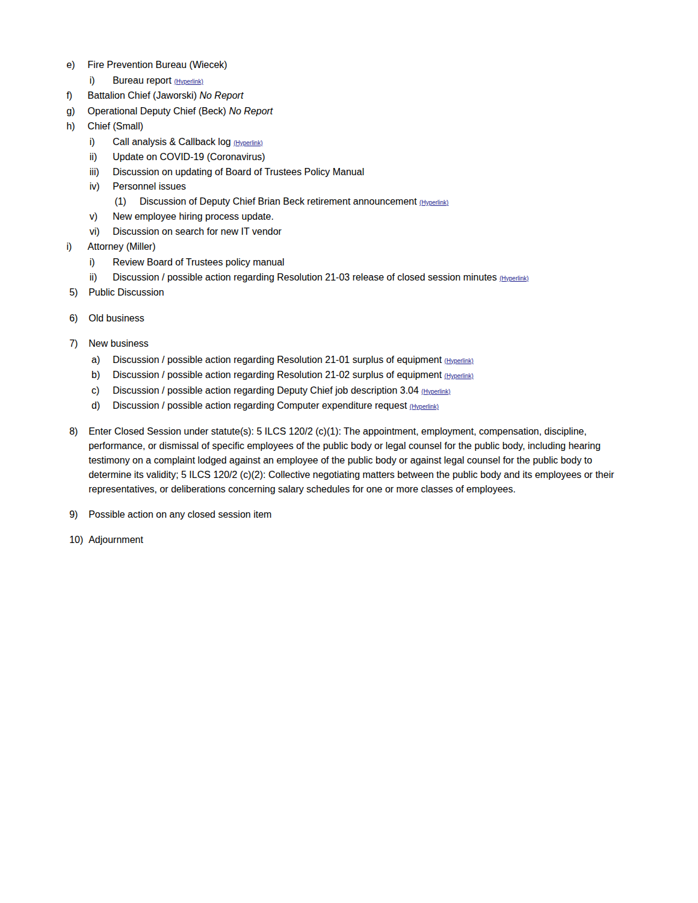e) Fire Prevention Bureau (Wiecek)
i) Bureau report (Hyperlink)
f) Battalion Chief (Jaworski) No Report
g) Operational Deputy Chief (Beck) No Report
h) Chief (Small)
i) Call analysis & Callback log (Hyperlink)
ii) Update on COVID-19 (Coronavirus)
iii) Discussion on updating of Board of Trustees Policy Manual
iv) Personnel issues
(1) Discussion of Deputy Chief Brian Beck retirement announcement (Hyperlink)
v) New employee hiring process update.
vi) Discussion on search for new IT vendor
i) Attorney (Miller)
i) Review Board of Trustees policy manual
ii) Discussion / possible action regarding Resolution 21-03 release of closed session minutes (Hyperlink)
5) Public Discussion
6) Old business
7) New business
a) Discussion / possible action regarding Resolution 21-01 surplus of equipment (Hyperlink)
b) Discussion / possible action regarding Resolution 21-02 surplus of equipment (Hyperlink)
c) Discussion / possible action regarding Deputy Chief job description 3.04 (Hyperlink)
d) Discussion / possible action regarding Computer expenditure request (Hyperlink)
8) Enter Closed Session under statute(s): 5 ILCS 120/2 (c)(1): The appointment, employment, compensation, discipline, performance, or dismissal of specific employees of the public body or legal counsel for the public body, including hearing testimony on a complaint lodged against an employee of the public body or against legal counsel for the public body to determine its validity; 5 ILCS 120/2 (c)(2): Collective negotiating matters between the public body and its employees or their representatives, or deliberations concerning salary schedules for one or more classes of employees.
9) Possible action on any closed session item
10) Adjournment